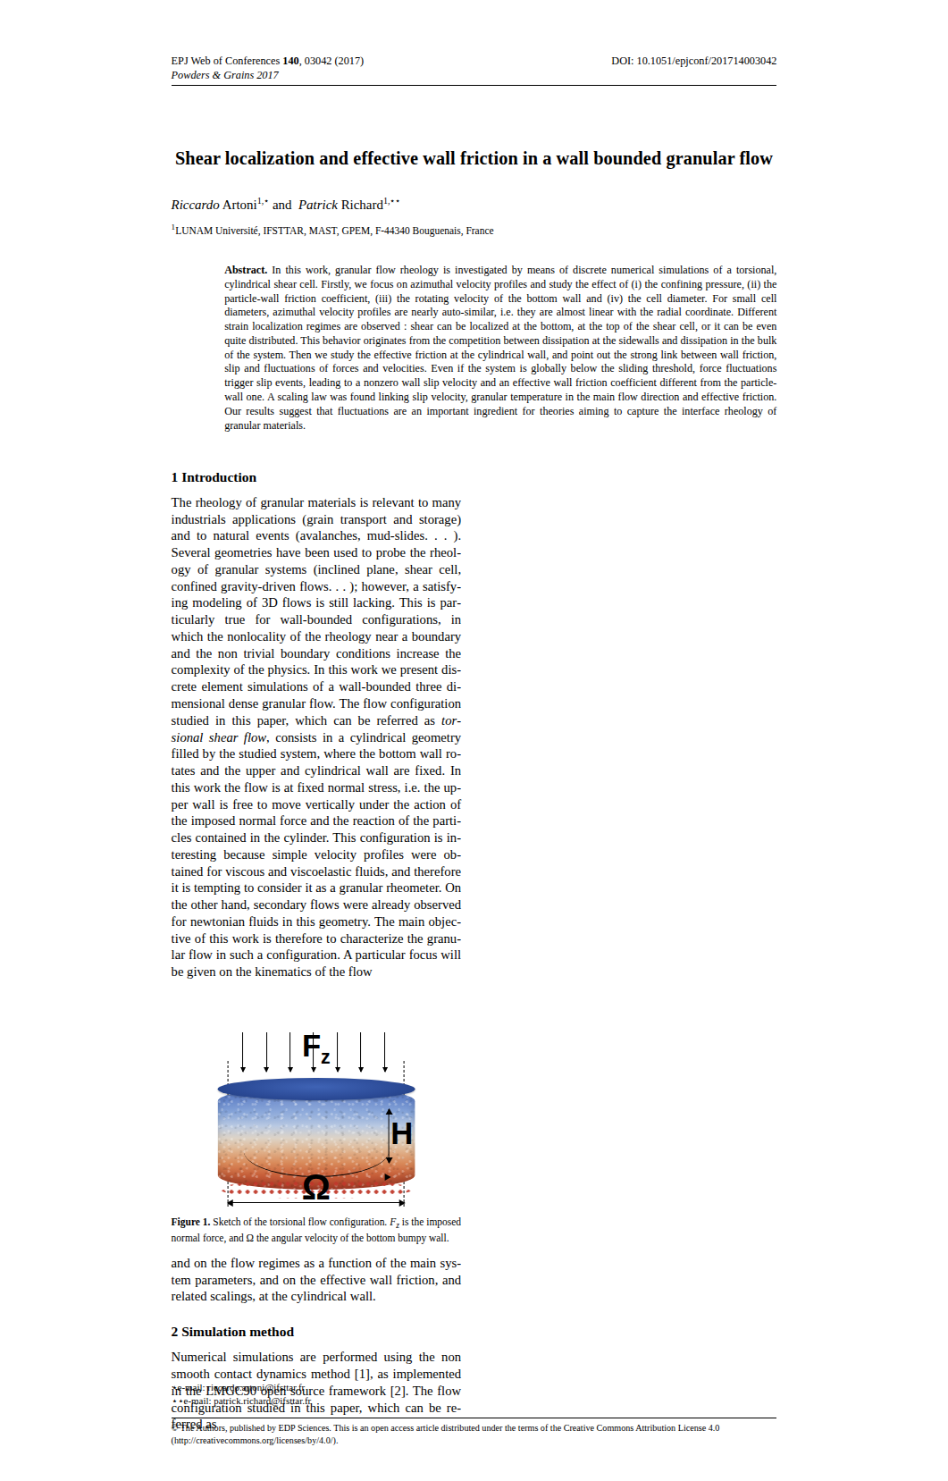EPJ Web of Conferences 140, 03042 (2017)
Powders & Grains 2017
DOI: 10.1051/epjconf/201714003042
Shear localization and effective wall friction in a wall bounded granular flow
Riccardo Artoni1,⋆ and Patrick Richard1,⋆⋆
1 LUNAM Université, IFSTTAR, MAST, GPEM, F-44340 Bouguenais, France
Abstract. In this work, granular flow rheology is investigated by means of discrete numerical simulations of a torsional, cylindrical shear cell. Firstly, we focus on azimuthal velocity profiles and study the effect of (i) the confining pressure, (ii) the particle-wall friction coefficient, (iii) the rotating velocity of the bottom wall and (iv) the cell diameter. For small cell diameters, azimuthal velocity profiles are nearly auto-similar, i.e. they are almost linear with the radial coordinate. Different strain localization regimes are observed : shear can be localized at the bottom, at the top of the shear cell, or it can be even quite distributed. This behavior originates from the competition between dissipation at the sidewalls and dissipation in the bulk of the system. Then we study the effective friction at the cylindrical wall, and point out the strong link between wall friction, slip and fluctuations of forces and velocities. Even if the system is globally below the sliding threshold, force fluctuations trigger slip events, leading to a nonzero wall slip velocity and an effective wall friction coefficient different from the particle-wall one. A scaling law was found linking slip velocity, granular temperature in the main flow direction and effective friction. Our results suggest that fluctuations are an important ingredient for theories aiming to capture the interface rheology of granular materials.
1 Introduction
The rheology of granular materials is relevant to many industrials applications (grain transport and storage) and to natural events (avalanches, mud-slides. . . ). Several geometries have been used to probe the rheology of granular systems (inclined plane, shear cell, confined gravity-driven flows. . . ); however, a satisfying modeling of 3D flows is still lacking. This is particularly true for wall-bounded configurations, in which the nonlocality of the rheology near a boundary and the non trivial boundary conditions increase the complexity of the physics. In this work we present discrete element simulations of a wall-bounded three dimensional dense granular flow. The flow configuration studied in this paper, which can be referred as torsional shear flow, consists in a cylindrical geometry filled by the studied system, where the bottom wall rotates and the upper and cylindrical wall are fixed. In this work the flow is at fixed normal stress, i.e. the upper wall is free to move vertically under the action of the imposed normal force and the reaction of the particles contained in the cylinder. This configuration is interesting because simple velocity profiles were obtained for viscous and viscoelastic fluids, and therefore it is tempting to consider it as a granular rheometer. On the other hand, secondary flows were already observed for newtonian fluids in this geometry. The main objective of this work is therefore to characterize the granular flow in such a configuration. A particular focus will be given on the kinematics of the flow
Fz
H
Ω
2R
Figure 1. Sketch of the torsional flow configuration. Fz is the imposed normal force, and Ω the angular velocity of the bottom bumpy wall.
and on the flow regimes as a function of the main system parameters, and on the effective wall friction, and related scalings, at the cylindrical wall.
2 Simulation method
Numerical simulations are performed using the non smooth contact dynamics method [1], as implemented in the LMGC90 open source framework [2]. The flow configuration studied in this paper, which can be referred as
⋆e-mail: riccardo.artoni@ifsttar.fr
⋆⋆e-mail: patrick.richard@ifsttar.fr
© The Authors, published by EDP Sciences. This is an open access article distributed under the terms of the Creative Commons Attribution License 4.0 (http://creativecommons.org/licenses/by/4.0/).